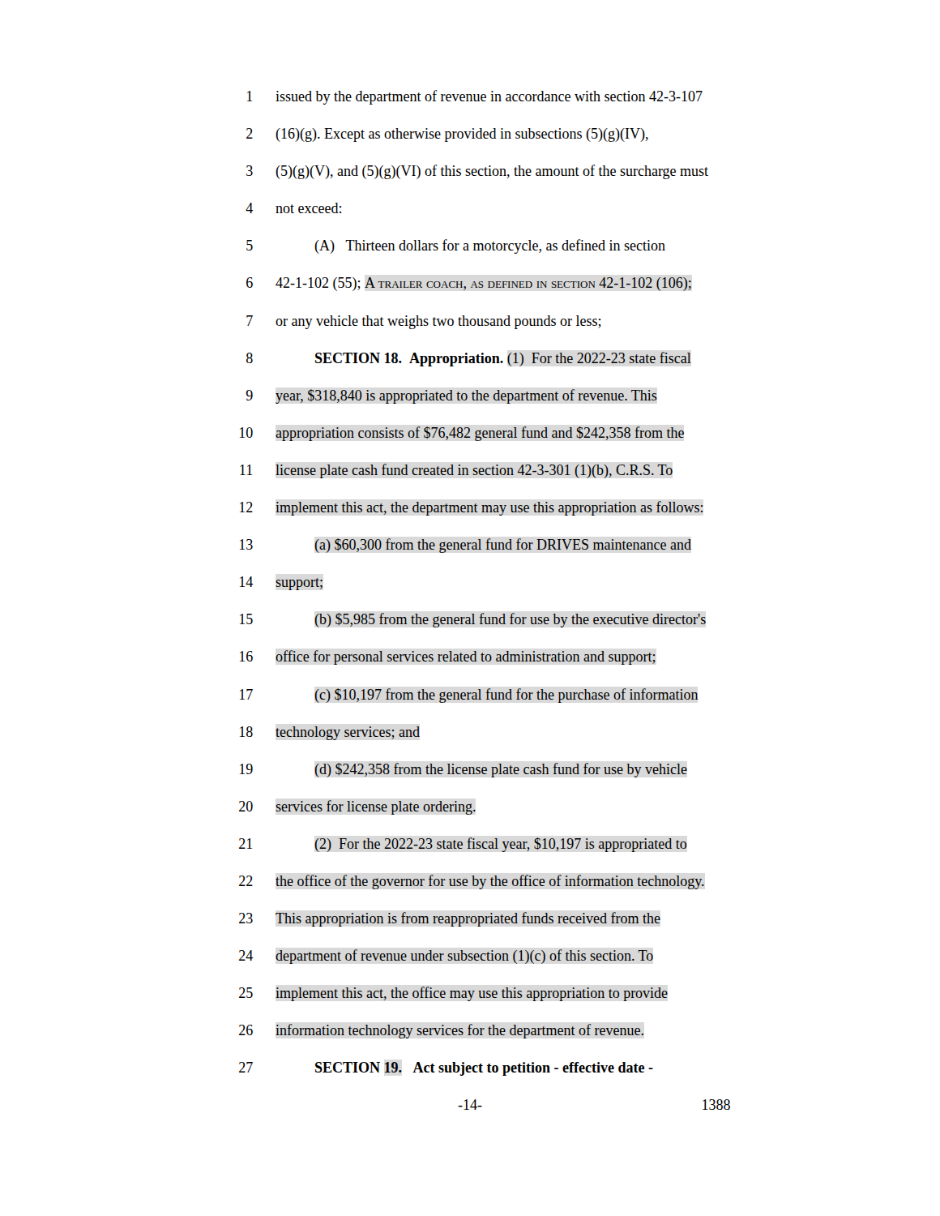| 1 | issued by the department of revenue in accordance with section 42-3-107 |
| 2 | (16)(g). Except as otherwise provided in subsections (5)(g)(IV), |
| 3 | (5)(g)(V), and (5)(g)(VI) of this section, the amount of the surcharge must |
| 4 | not exceed: |
| 5 | (A) Thirteen dollars for a motorcycle, as defined in section |
| 6 | 42-1-102 (55); A trailer coach, as defined in section 42-1-102 (106); |
| 7 | or any vehicle that weighs two thousand pounds or less; |
| 8 | SECTION 18. Appropriation. (1) For the 2022-23 state fiscal |
| 9 | year, $318,840 is appropriated to the department of revenue. This |
| 10 | appropriation consists of $76,482 general fund and $242,358 from the |
| 11 | license plate cash fund created in section 42-3-301 (1)(b), C.R.S. To |
| 12 | implement this act, the department may use this appropriation as follows: |
| 13 | (a) $60,300 from the general fund for DRIVES maintenance and |
| 14 | support; |
| 15 | (b) $5,985 from the general fund for use by the executive director's |
| 16 | office for personal services related to administration and support; |
| 17 | (c) $10,197 from the general fund for the purchase of information |
| 18 | technology services; and |
| 19 | (d) $242,358 from the license plate cash fund for use by vehicle |
| 20 | services for license plate ordering. |
| 21 | (2) For the 2022-23 state fiscal year, $10,197 is appropriated to |
| 22 | the office of the governor for use by the office of information technology. |
| 23 | This appropriation is from reappropriated funds received from the |
| 24 | department of revenue under subsection (1)(c) of this section. To |
| 25 | implement this act, the office may use this appropriation to provide |
| 26 | information technology services for the department of revenue. |
| 27 | SECTION 19. Act subject to petition - effective date - |
-14-
1388